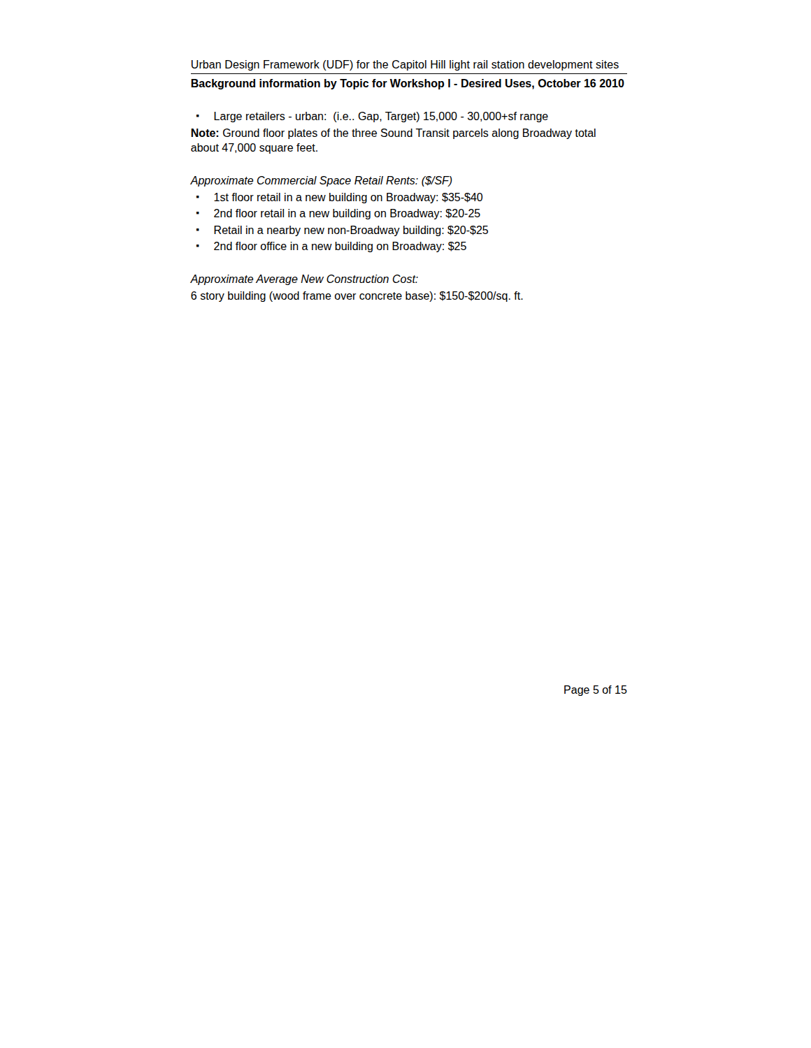Urban Design Framework (UDF) for the Capitol Hill light rail station development sites
Background information by Topic for Workshop l - Desired Uses, October 16 2010
Large retailers - urban: (i.e.. Gap, Target) 15,000 - 30,000+sf range
Note: Ground floor plates of the three Sound Transit parcels along Broadway total about 47,000 square feet.
Approximate Commercial Space Retail Rents: ($/SF)
1st floor retail in a new building on Broadway: $35-$40
2nd floor retail in a new building on Broadway: $20-25
Retail in a nearby new non-Broadway building: $20-$25
2nd floor office in a new building on Broadway: $25
Approximate Average New Construction Cost:
6 story building (wood frame over concrete base): $150-$200/sq. ft.
Page 5 of 15